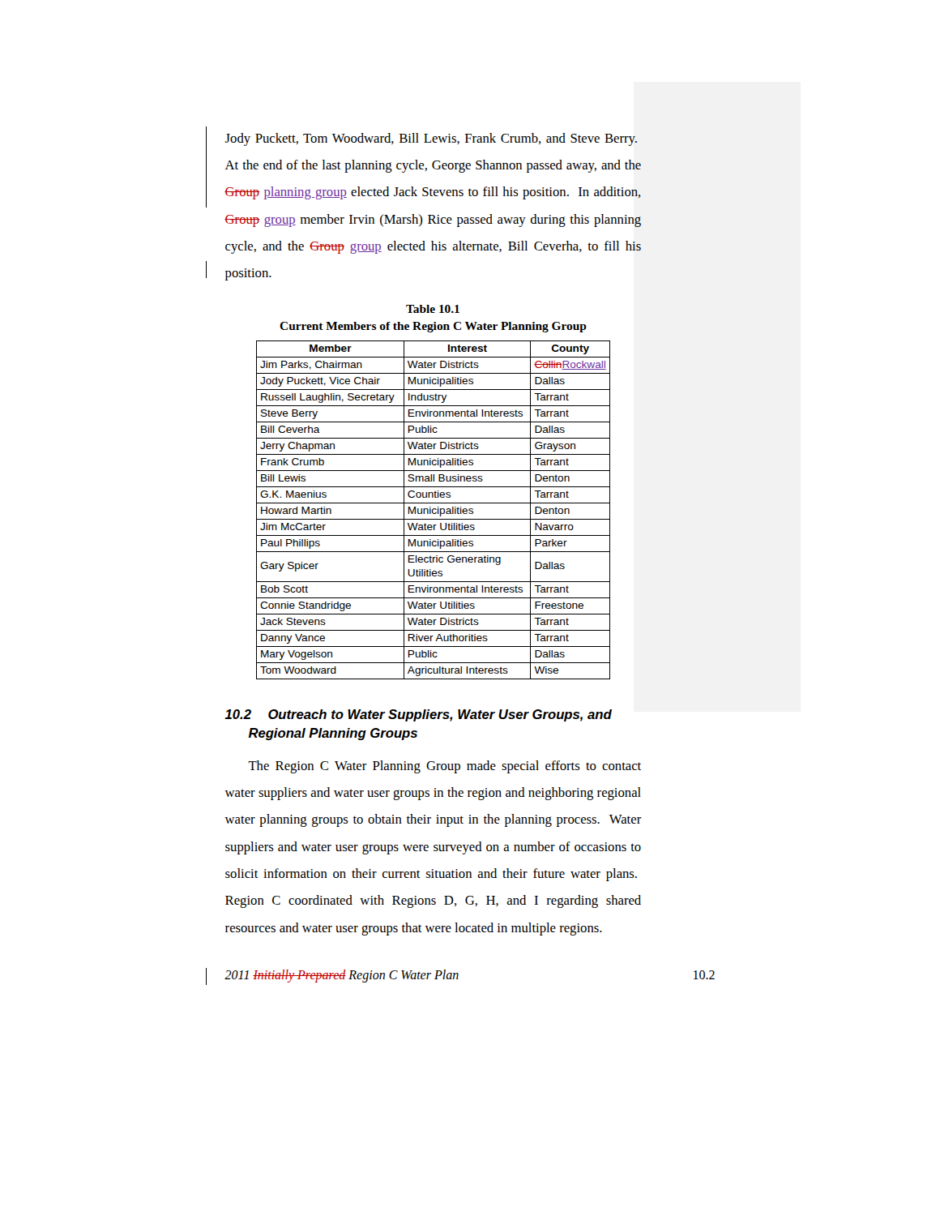Jody Puckett, Tom Woodward, Bill Lewis, Frank Crumb, and Steve Berry. At the end of the last planning cycle, George Shannon passed away, and the Group planning group elected Jack Stevens to fill his position. In addition, Group group member Irvin (Marsh) Rice passed away during this planning cycle, and the Group group elected his alternate, Bill Ceverha, to fill his position.
Table 10.1
Current Members of the Region C Water Planning Group
| Member | Interest | County |
| --- | --- | --- |
| Jim Parks, Chairman | Water Districts | Collin Rockwall |
| Jody Puckett, Vice Chair | Municipalities | Dallas |
| Russell Laughlin, Secretary | Industry | Tarrant |
| Steve Berry | Environmental Interests | Tarrant |
| Bill Ceverha | Public | Dallas |
| Jerry Chapman | Water Districts | Grayson |
| Frank Crumb | Municipalities | Tarrant |
| Bill Lewis | Small Business | Denton |
| G.K. Maenius | Counties | Tarrant |
| Howard Martin | Municipalities | Denton |
| Jim McCarter | Water Utilities | Navarro |
| Paul Phillips | Municipalities | Parker |
| Gary Spicer | Electric Generating Utilities | Dallas |
| Bob Scott | Environmental Interests | Tarrant |
| Connie Standridge | Water Utilities | Freestone |
| Jack Stevens | Water Districts | Tarrant |
| Danny Vance | River Authorities | Tarrant |
| Mary Vogelson | Public | Dallas |
| Tom Woodward | Agricultural Interests | Wise |
10.2 Outreach to Water Suppliers, Water User Groups, and Regional Planning Groups
The Region C Water Planning Group made special efforts to contact water suppliers and water user groups in the region and neighboring regional water planning groups to obtain their input in the planning process. Water suppliers and water user groups were surveyed on a number of occasions to solicit information on their current situation and their future water plans. Region C coordinated with Regions D, G, H, and I regarding shared resources and water user groups that were located in multiple regions.
2011 Initially Prepared Region C Water Plan 10.2